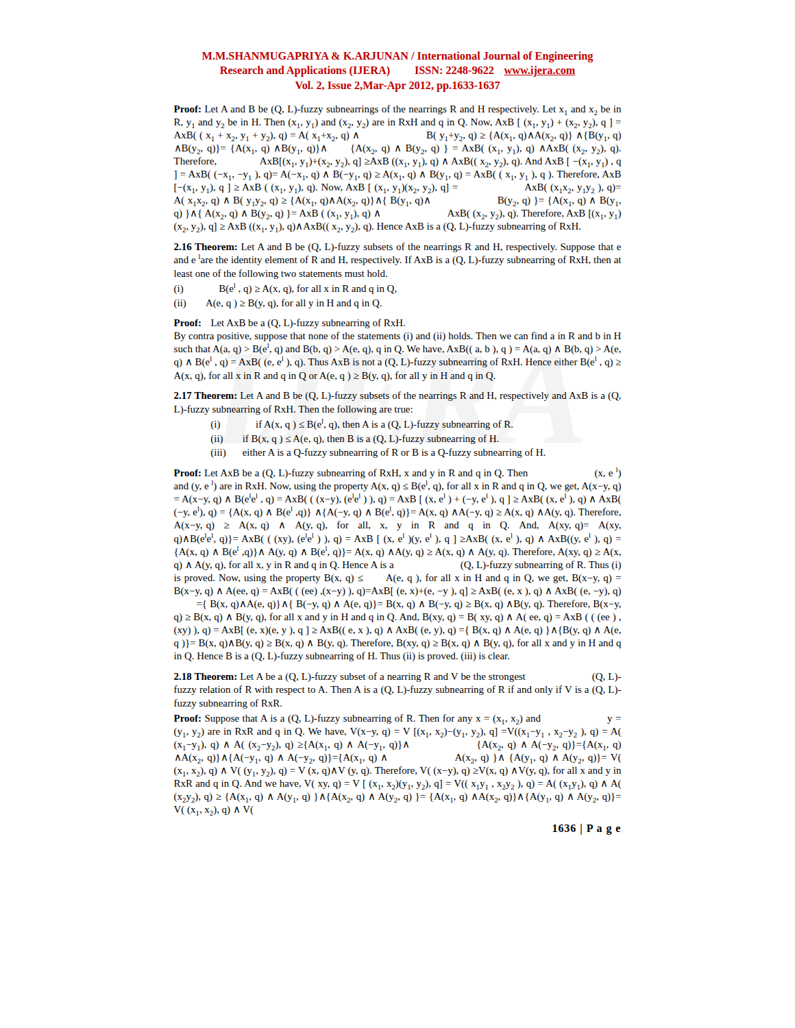IJERA
M.M.SHANMUGAPRIYA & K.ARJUNAN / International Journal of Engineering Research and Applications (IJERA) ISSN: 2248-9622 www.ijera.com Vol. 2, Issue 2,Mar-Apr 2012, pp.1633-1637
Proof: Let A and B be (Q, L)-fuzzy subnearrings of the nearrings R and H respectively. Let x1 and x2 be in R, y1 and y2 be in H. Then (x1, y1) and (x2, y2) are in RxH and q in Q. Now, AxB [ (x1, y1) + (x2, y2), q ] = AxB( ( x1 + x2, y1 + y2), q) = A( x1+x2, q) ∧ B( y1+y2, q) ≥ {A(x1, q)∧A(x2, q)} ∧{B(y1, q) ∧B(y2, q)}= {A(x1, q) ∧B(y1, q)}∧ {A(x2, q) ∧ B(y2, q) } = AxB( (x1, y1), q) ∧AxB( (x2, y2), q). Therefore, AxB[(x1, y1)+(x2, y2), q] ≥AxB ((x1, y1), q) ∧ AxB(( x2, y2), q). And AxB [ −(x1, y1) , q ] = AxB( (−x1, −y1 ), q)= A(−x1, q) ∧ B(−y1, q) ≥ A(x1, q) ∧ B(y1, q) = AxB( ( x1, y1 ), q ). Therefore, AxB [−(x1, y1), q ] ≥ AxB ( (x1, y1), q). Now, AxB [ (x1, y1)(x2, y2), q] = AxB( (x1x2, y1y2 ), q)= A( x1x2, q) ∧ B( y1y2, q) ≥ {A(x1, q)∧A(x2, q)}∧{ B(y1, q)∧ B(y2, q) }= {A(x1, q) ∧ B(y1, q) }∧{ A(x2, q) ∧ B(y2, q) }= AxB ( (x1, y1), q) ∧ AxB( (x2, y2), q). Therefore, AxB [(x1, y1)(x2, y2), q] ≥ AxB ((x1, y1), q)∧AxB(( x2, y2), q). Hence AxB is a (Q, L)-fuzzy subnearring of RxH.
2.16 Theorem: Let A and B be (Q, L)-fuzzy subsets of the nearrings R and H, respectively. Suppose that e and e lare the identity element of R and H, respectively. If AxB is a (Q, L)-fuzzy subnearring of RxH, then at least one of the following two statements must hold.
(i) B(el , q) ≥ A(x, q), for all x in R and q in Q,
(ii) A(e, q ) ≥ B(y, q), for all y in H and q in Q.
Proof: Let AxB be a (Q, L)-fuzzy subnearring of RxH.
By contra positive, suppose that none of the statements (i) and (ii) holds. Then we can find a in R and b in H such that A(a, q) > B(el, q) and B(b, q) > A(e, q), q in Q. We have, AxB(( a, b ), q ) = A(a, q) ∧ B(b, q) > A(e, q) ∧ B(el , q) = AxB( (e, el ), q). Thus AxB is not a (Q, L)-fuzzy subnearring of RxH. Hence either B(el , q) ≥ A(x, q), for all x in R and q in Q or A(e, q ) ≥ B(y, q), for all y in H and q in Q.
2.17 Theorem: Let A and B be (Q, L)-fuzzy subsets of the nearrings R and H, respectively and AxB is a (Q, L)-fuzzy subnearring of RxH. Then the following are true:
(i) if A(x, q ) ≤ B(el, q), then A is a (Q, L)-fuzzy subnearring of R.
(ii) if B(x, q ) ≤ A(e, q), then B is a (Q, L)-fuzzy subnearring of H.
(iii) either A is a Q-fuzzy subnearring of R or B is a Q-fuzzy subnearring of H.
Proof: Let AxB be a (Q, L)-fuzzy subnearring of RxH, x and y in R and q in Q. Then (x, e l) and (y, e l) are in RxH. Now, using the property A(x, q) ≤ B(el, q), for all x in R and q in Q, we get, A(x−y, q) = A(x−y, q) ∧ B(elel , q) = AxB( ( (x−y), (elel ) ), q) = AxB [ (x, el ) + (−y, el ), q ] ≥ AxB( (x, el ), q) ∧ AxB( (−y, el), q) = {A(x, q) ∧ B(el ,q)} ∧{A(−y, q) ∧ B(el, q)}= A(x, q) ∧A(−y, q) ≥ A(x, q) ∧A(y, q). Therefore, A(x−y, q) ≥ A(x, q) ∧ A(y, q), for all, x, y in R and q in Q. And, A(xy, q)= A(xy, q)∧B(elel, q)}= AxB( ( (xy), (elel ) ), q) = AxB [ (x, el )(y, el ), q ] ≥AxB( (x, el ), q) ∧ AxB((y, el ), q) = {A(x, q) ∧ B(el ,q)}∧ A(y, q) ∧ B(el, q)}= A(x, q) ∧A(y, q) ≥ A(x, q) ∧ A(y, q). Therefore, A(xy, q) ≥ A(x, q) ∧ A(y, q), for all x, y in R and q in Q. Hence A is a (Q, L)-fuzzy subnearring of R. Thus (i) is proved. Now, using the property B(x, q) ≤ A(e, q ), for all x in H and q in Q, we get, B(x−y, q) = B(x−y, q) ∧ A(ee, q) = AxB( ( (ee) ,(x−y) ), q)=AxB[ (e, x)+(e, −y ), q] ≥ AxB( (e, x ), q) ∧ AxB( (e, −y), q) ={ B(x, q)∧A(e, q)}∧{ B(−y, q) ∧ A(e, q)}= B(x, q) ∧ B(−y, q) ≥ B(x, q) ∧B(y, q). Therefore, B(x−y, q) ≥ B(x, q) ∧ B(y, q), for all x and y in H and q in Q. And, B(xy, q) = B( xy, q) ∧ A( ee, q) = AxB ( ( (ee ) ,(xy) ), q) = AxB[ (e, x)(e, y ), q ] ≥ AxB(( e, x ), q) ∧ AxB( (e, y), q) ={ B(x, q) ∧ A(e, q) }∧{B(y, q) ∧ A(e, q )}= B(x, q)∧B(y, q) ≥ B(x, q) ∧ B(y, q). Therefore, B(xy, q) ≥ B(x, q) ∧ B(y, q), for all x and y in H and q in Q. Hence B is a (Q, L)-fuzzy subnearring of H. Thus (ii) is proved. (iii) is clear.
2.18 Theorem: Let A be a (Q, L)-fuzzy subset of a nearring R and V be the strongest (Q, L)-fuzzy relation of R with respect to A. Then A is a (Q, L)-fuzzy subnearring of R if and only if V is a (Q, L)-fuzzy subnearring of RxR.
Proof: Suppose that A is a (Q, L)-fuzzy subnearring of R. Then for any x = (x1, x2) and y = (y1, y2) are in RxR and q in Q. We have, V(x−y, q) = V [(x1, x2)−(y1, y2), q] =V((x1−y1 , x2−y2 ), q) = A( (x1−y1), q) ∧ A( (x2−y2), q) ≥{A(x1, q) ∧ A(−y1, q)}∧ {A(x2, q) ∧ A(−y2, q)}={A(x1, q) ∧A(x2, q)}∧{A(−y1, q) ∧ A(−y2, q)}={A(x1, q) ∧ A(x2, q) }∧ {A(y1, q) ∧ A(y2, q)}= V( (x1, x2), q) ∧ V( (y1, y2), q) = V (x, q)∧V (y, q). Therefore, V( (x−y), q) ≥V(x, q) ∧V(y, q), for all x and y in RxR and q in Q. And we have, V( xy, q) = V [ (x1, x2)(y1, y2), q] = V(( x1y1 , x2y2 ), q) = A( (x1y1), q) ∧ A( (x2y2), q) ≥ {A(x1, q) ∧ A(y1, q) }∧{A(x2, q) ∧ A(y2, q) }= {A(x1, q) ∧A(x2, q)}∧{A(y1, q) ∧ A(y2, q)}= V( (x1, x2), q) ∧ V(
1636 | P a g e